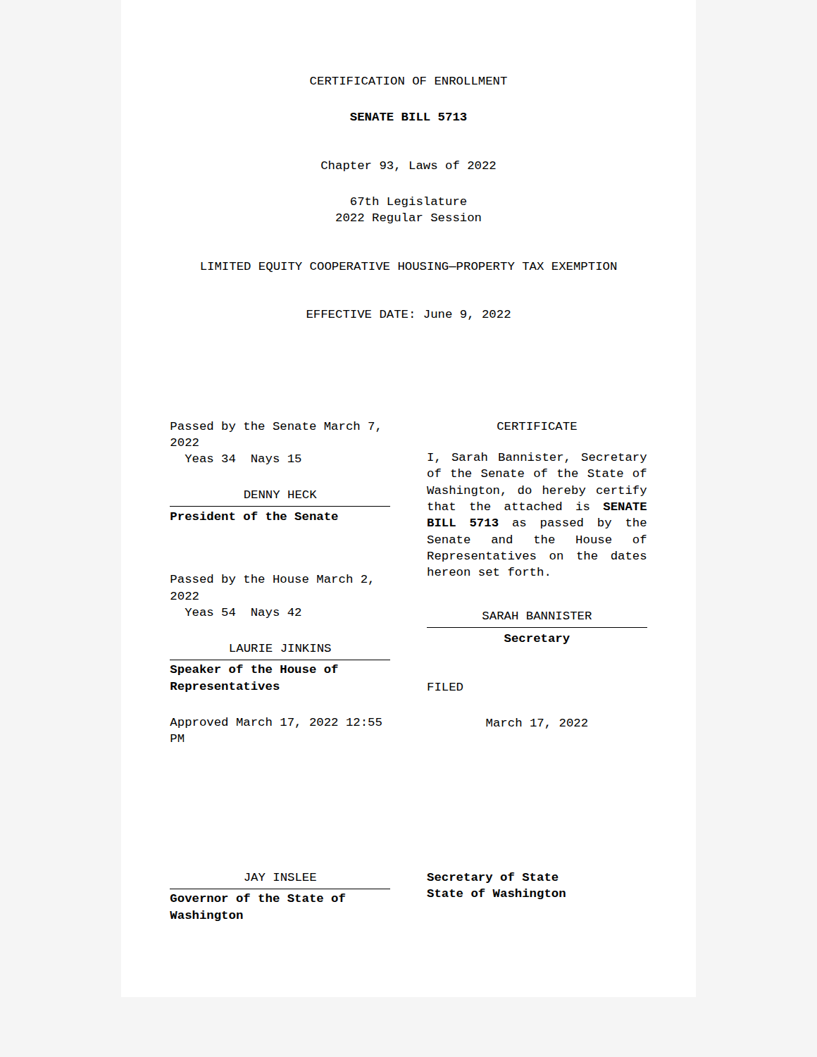CERTIFICATION OF ENROLLMENT
SENATE BILL 5713
Chapter 93, Laws of 2022
67th Legislature
2022 Regular Session
LIMITED EQUITY COOPERATIVE HOUSING—PROPERTY TAX EXEMPTION
EFFECTIVE DATE: June 9, 2022
Passed by the Senate March 7, 2022
Yeas 34 Nays 15
DENNY HECK
President of the Senate
Passed by the House March 2, 2022
Yeas 54 Nays 42
LAURIE JINKINS
Speaker of the House of Representatives
Approved March 17, 2022 12:55 PM
CERTIFICATE
I, Sarah Bannister, Secretary of the Senate of the State of Washington, do hereby certify that the attached is SENATE BILL 5713 as passed by the Senate and the House of Representatives on the dates hereon set forth.
SARAH BANNISTER
Secretary
FILED
March 17, 2022
JAY INSLEE
Governor of the State of Washington
Secretary of State
State of Washington